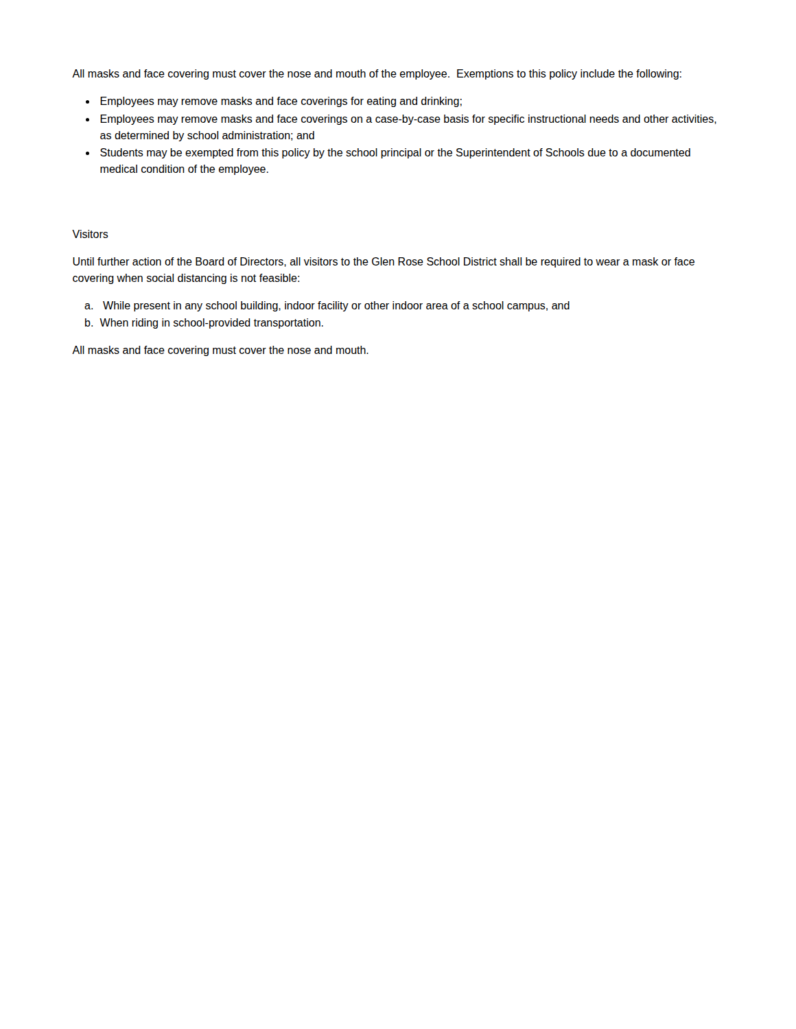All masks and face covering must cover the nose and mouth of the employee. Exemptions to this policy include the following:
Employees may remove masks and face coverings for eating and drinking;
Employees may remove masks and face coverings on a case-by-case basis for specific instructional needs and other activities, as determined by school administration; and
Students may be exempted from this policy by the school principal or the Superintendent of Schools due to a documented medical condition of the employee.
Visitors
Until further action of the Board of Directors, all visitors to the Glen Rose School District shall be required to wear a mask or face covering when social distancing is not feasible:
While present in any school building, indoor facility or other indoor area of a school campus, and
When riding in school-provided transportation.
All masks and face covering must cover the nose and mouth.